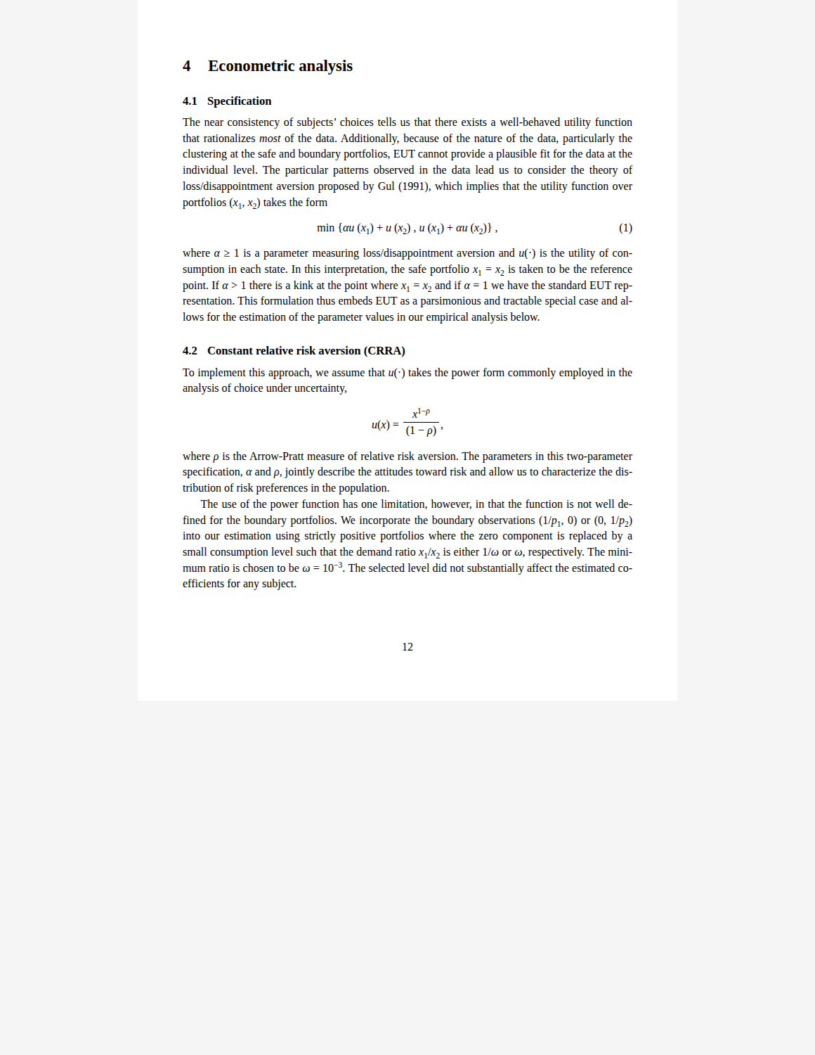4 Econometric analysis
4.1 Specification
The near consistency of subjects’ choices tells us that there exists a well-behaved utility function that rationalizes most of the data. Additionally, because of the nature of the data, particularly the clustering at the safe and boundary portfolios, EUT cannot provide a plausible fit for the data at the individual level. The particular patterns observed in the data lead us to consider the theory of loss/disappointment aversion proposed by Gul (1991), which implies that the utility function over portfolios (x1, x2) takes the form
min {αu (x1) + u (x2) , u (x1) + αu (x2)} , (1)
where α ≥ 1 is a parameter measuring loss/disappointment aversion and u(·) is the utility of consumption in each state. In this interpretation, the safe portfolio x1 = x2 is taken to be the reference point. If α > 1 there is a kink at the point where x1 = x2 and if α = 1 we have the standard EUT representation. This formulation thus embeds EUT as a parsimonious and tractable special case and allows for the estimation of the parameter values in our empirical analysis below.
4.2 Constant relative risk aversion (CRRA)
To implement this approach, we assume that u(·) takes the power form commonly employed in the analysis of choice under uncertainty,
u(x) = x1−ρ(1 − ρ),
where ρ is the Arrow-Pratt measure of relative risk aversion. The parameters in this two-parameter specification, α and ρ, jointly describe the attitudes toward risk and allow us to characterize the distribution of risk preferences in the population.
The use of the power function has one limitation, however, in that the function is not well defined for the boundary portfolios. We incorporate the boundary observations (1/p1, 0) or (0, 1/p2) into our estimation using strictly positive portfolios where the zero component is replaced by a small consumption level such that the demand ratio x1/x2 is either 1/ω or ω, respectively. The minimum ratio is chosen to be ω = 10−3. The selected level did not substantially affect the estimated coefficients for any subject.
12